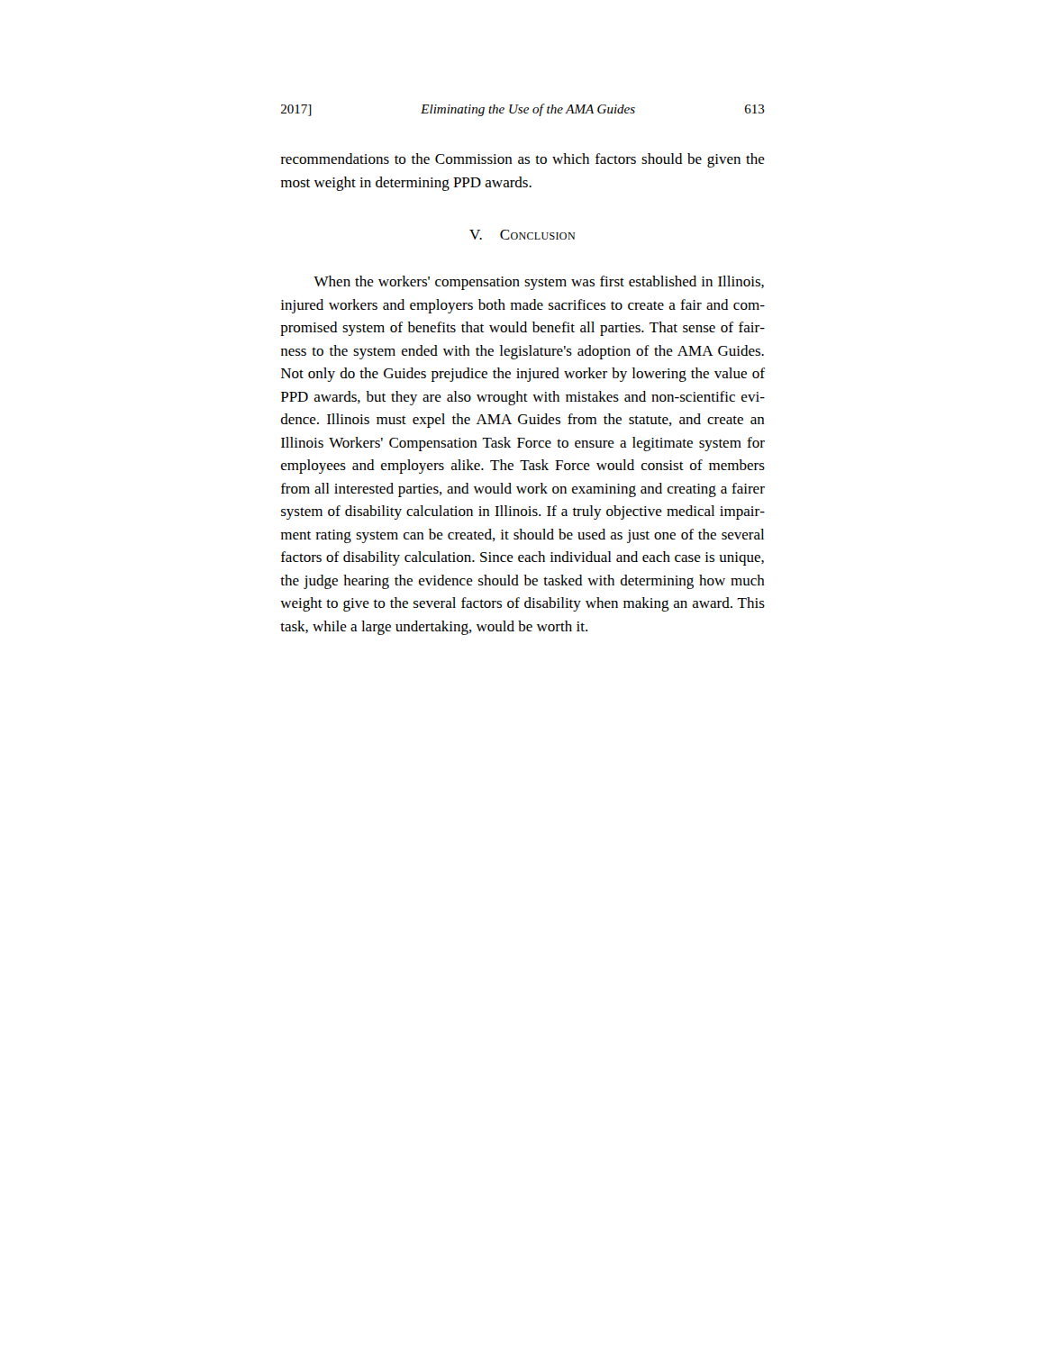2017] Eliminating the Use of the AMA Guides 613
recommendations to the Commission as to which factors should be given the most weight in determining PPD awards.
V. Conclusion
When the workers' compensation system was first established in Illinois, injured workers and employers both made sacrifices to create a fair and compromised system of benefits that would benefit all parties. That sense of fairness to the system ended with the legislature's adoption of the AMA Guides. Not only do the Guides prejudice the injured worker by lowering the value of PPD awards, but they are also wrought with mistakes and non-scientific evidence. Illinois must expel the AMA Guides from the statute, and create an Illinois Workers' Compensation Task Force to ensure a legitimate system for employees and employers alike. The Task Force would consist of members from all interested parties, and would work on examining and creating a fairer system of disability calculation in Illinois. If a truly objective medical impairment rating system can be created, it should be used as just one of the several factors of disability calculation. Since each individual and each case is unique, the judge hearing the evidence should be tasked with determining how much weight to give to the several factors of disability when making an award. This task, while a large undertaking, would be worth it.